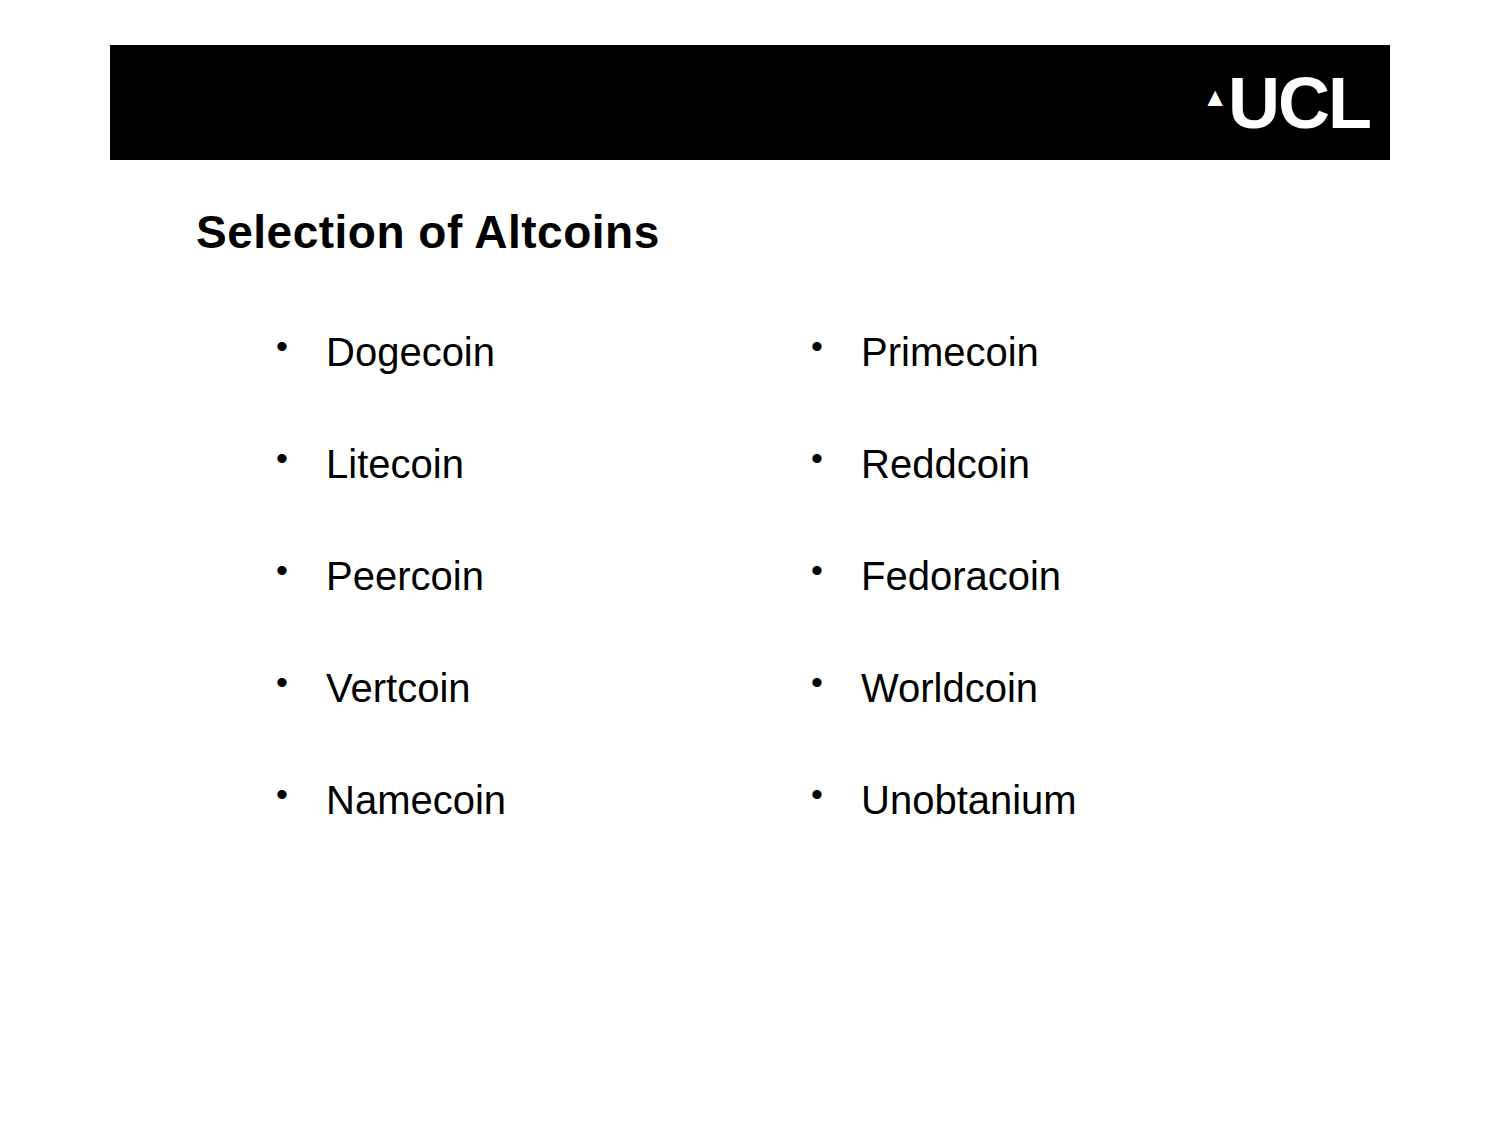▲UCL
Selection of Altcoins
Dogecoin
Litecoin
Peercoin
Vertcoin
Namecoin
Primecoin
Reddcoin
Fedoracoin
Worldcoin
Unobtanium